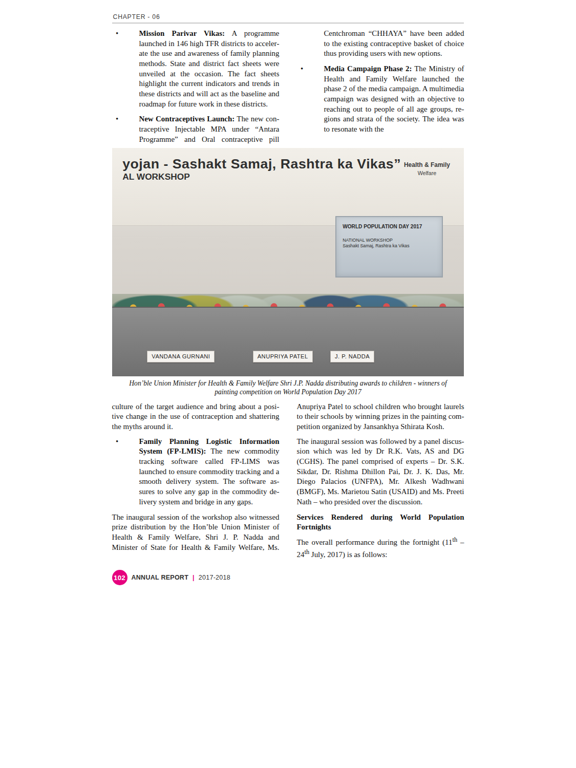CHAPTER - 06
Mission Parivar Vikas: A programme launched in 146 high TFR districts to accelerate the use and awareness of family planning methods. State and district fact sheets were unveiled at the occasion. The fact sheets highlight the current indicators and trends in these districts and will act as the baseline and roadmap for future work in these districts.
New Contraceptives Launch: The new contraceptive Injectable MPA under “Antara Programme” and Oral contraceptive pill Centchroman “CHHAYA” have been added to the existing contraceptive basket of choice thus providing users with new options.
Media Campaign Phase 2: The Ministry of Health and Family Welfare launched the phase 2 of the media campaign. A multimedia campaign was designed with an objective to reaching out to people of all age groups, regions and strata of the society. The idea was to resonate with the
yojan - Sashakt Samaj, Rashtra ka Vikas”
AL WORKSHOP
Health & Family
Welfare
WORLD POPULATION DAY 2017
NATIONAL WORKSHOP
Sashakt Samaj, Rashtra ka Vikas
VANDANA GURNANI
ANUPRIYA PATEL
J. P. NADDA
Hon’ble Union Minister for Health & Family Welfare Shri J.P. Nadda distributing awards to children - winners of painting competition on World Population Day 2017
culture of the target audience and bring about a positive change in the use of contraception and shattering the myths around it.
Family Planning Logistic Information System (FP-LMIS): The new commodity tracking software called FP-LIMS was launched to ensure commodity tracking and a smooth delivery system. The software assures to solve any gap in the commodity delivery system and bridge in any gaps.
The inaugural session of the workshop also witnessed prize distribution by the Hon’ble Union Minister of Health & Family Welfare, Shri J. P. Nadda and Minister of State for Health & Family Welfare, Ms. Anupriya Patel to school children who brought laurels to their schools by winning prizes in the painting competition organized by Jansankhya Sthirata Kosh.
The inaugural session was followed by a panel discussion which was led by Dr R.K. Vats, AS and DG (CGHS). The panel comprised of experts – Dr. S.K. Sikdar, Dr. Rishma Dhillon Pai, Dr. J. K. Das, Mr. Diego Palacios (UNFPA), Mr. Alkesh Wadhwani (BMGF), Ms. Marietou Satin (USAID) and Ms. Preeti Nath – who presided over the discussion.
Services Rendered during World Population Fortnights
The overall performance during the fortnight (11th – 24th July, 2017) is as follows:
102 ANNUAL REPORT | 2017-2018